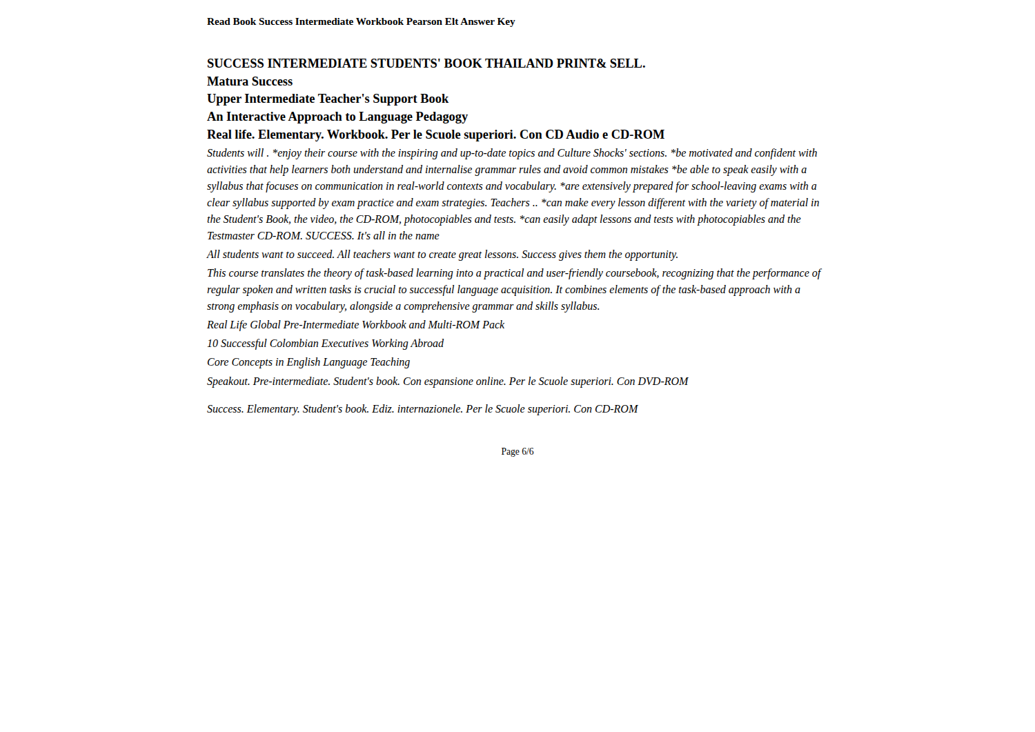Read Book Success Intermediate Workbook Pearson Elt Answer Key
Success Intermediate Students' Book Thailand Print& Sell.
Matura Success
Upper Intermediate Teacher's Support Book
An Interactive Approach to Language Pedagogy
Real life. Elementary. Workbook. Per le Scuole superiori. Con CD Audio e CD-ROM
Students will . *enjoy their course with the inspiring and up-to-date topics and Culture Shocks' sections. *be motivated and confident with activities that help learners both understand and internalise grammar rules and avoid common mistakes *be able to speak easily with a syllabus that focuses on communication in real-world contexts and vocabulary. *are extensively prepared for school-leaving exams with a clear syllabus supported by exam practice and exam strategies. Teachers .. *can make every lesson different with the variety of material in the Student's Book, the video, the CD-ROM, photocopiables and tests. *can easily adapt lessons and tests with photocopiables and the Testmaster CD-ROM. SUCCESS. It's all in the name
All students want to succeed. All teachers want to create great lessons. Success gives them the opportunity.
This course translates the theory of task-based learning into a practical and user-friendly coursebook, recognizing that the performance of regular spoken and written tasks is crucial to successful language acquisition. It combines elements of the task-based approach with a strong emphasis on vocabulary, alongside a comprehensive grammar and skills syllabus.
Real Life Global Pre-Intermediate Workbook and Multi-ROM Pack
10 Successful Colombian Executives Working Abroad
Core Concepts in English Language Teaching
Speakout. Pre-intermediate. Student's book. Con espansione online. Per le Scuole superiori. Con DVD-ROM
Success. Elementary. Student's book. Ediz. internazionele. Per le Scuole superiori. Con CD-ROM
Page 6/6